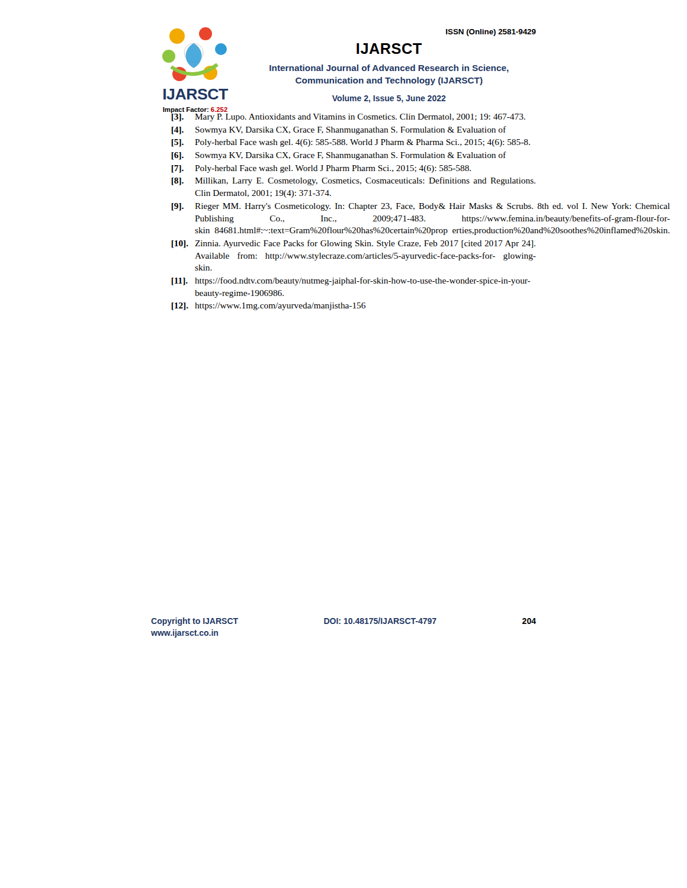IJ ARSCT
Impact Factor: 6.252
ISSN (Online) 2581-9429
IJARSCT
International Journal of Advanced Research in Science, Communication and Technology (IJARSCT)
Volume 2, Issue 5, June 2022
[3].
Mary P. Lupo. Antioxidants and Vitamins in Cosmetics. Clin Dermatol, 2001; 19: 467-473.
[4].
Sowmya KV, Darsika CX, Grace F, Shanmuganathan S. Formulation & Evaluation of
[5].
Poly-herbal Face wash gel. 4(6): 585-588. World J Pharm & Pharma Sci., 2015; 4(6): 585-8.
[6].
Sowmya KV, Darsika CX, Grace F, Shanmuganathan S. Formulation & Evaluation of
[7].
Poly-herbal Face wash gel. World J Pharm Pharm Sci., 2015; 4(6): 585-588.
[8].
Millikan, Larry E. Cosmetology, Cosmetics, Cosmaceuticals: Definitions and Regulations. Clin Dermatol, 2001; 19(4): 371-374.
[9].
Rieger MM. Harry's Cosmeticology. In: Chapter 23, Face, Body& Hair Masks & Scrubs. 8th ed. vol I. New York: Chemical Publishing Co., Inc., 2009;471-483. https://www.femina.in/beauty/benefits-of-gram-flour-for-skin 84681.html#:~:text=Gram%20flour%20has%20certain%20prop erties,production%20and%20soothes%20inflamed%20skin.
[10].
Zinnia. Ayurvedic Face Packs for Glowing Skin. Style Craze, Feb 2017 [cited 2017 Apr 24]. Available from: http://www.stylecraze.com/articles/5-ayurvedic-face-packs-for- glowing-skin.
[11].
https://food.ndtv.com/beauty/nutmeg-jaiphal-for-skin-how-to-use-the-wonder-spice-in-your-beauty-regime-1906986.
[12].
https://www.1mg.com/ayurveda/manjistha-156
Copyright to IJARSCT
DOI: 10.48175/IJARSCT-4797
204
www.ijarsct.co.in